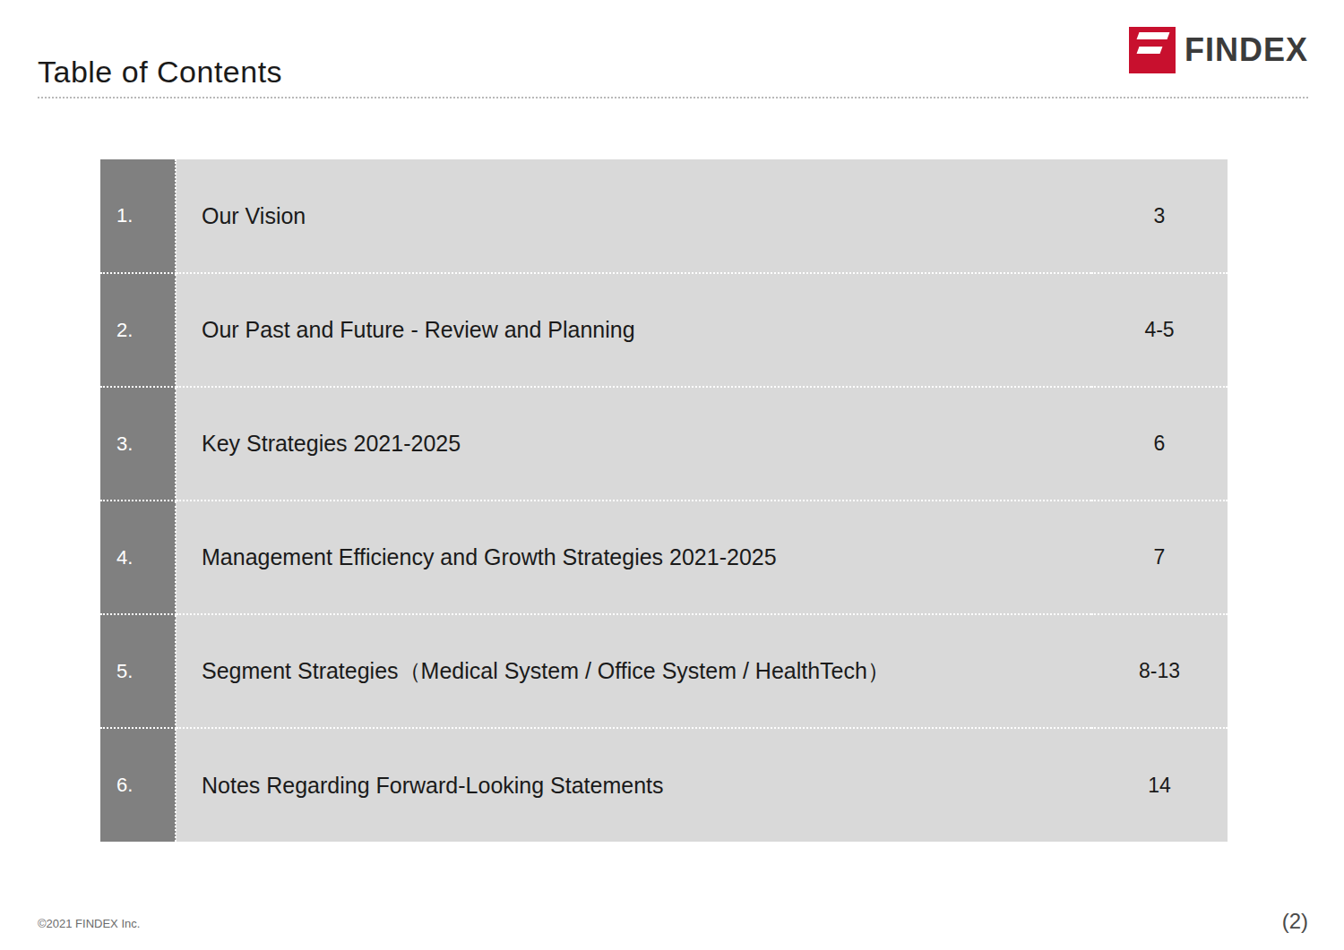Table of Contents
FINDEX
| 1. | Our Vision | 3 |
| 2. | Our Past and Future - Review and Planning | 4-5 |
| 3. | Key Strategies 2021-2025 | 6 |
| 4. | Management Efficiency and Growth Strategies 2021-2025 | 7 |
| 5. | Segment Strategies（Medical System / Office System / HealthTech） | 8-13 |
| 6. | Notes Regarding Forward-Looking Statements | 14 |
©2021 FINDEX Inc.
(2)